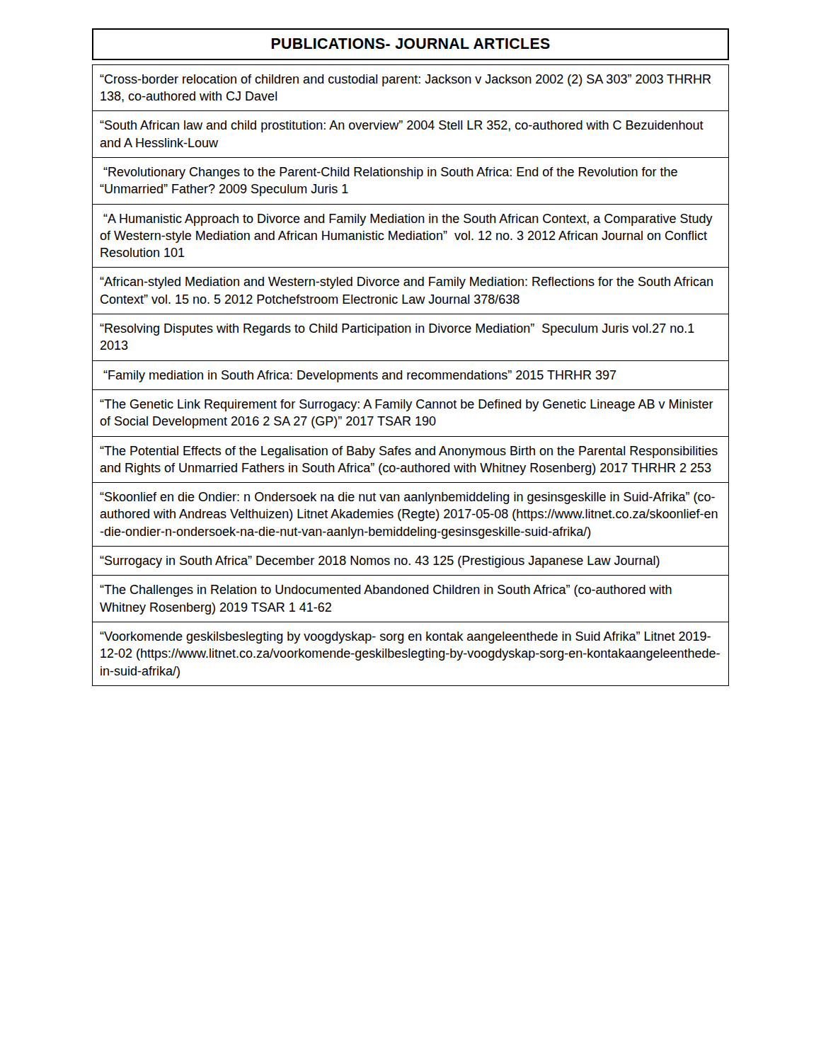PUBLICATIONS- JOURNAL ARTICLES
| “Cross-border relocation of children and custodial parent: Jackson v Jackson 2002 (2) SA 303” 2003 THRHR 138, co-authored with CJ Davel |
| “South African law and child prostitution: An overview” 2004 Stell LR 352, co-authored with C Bezuidenhout and A Hesslink-Louw |
| “Revolutionary Changes to the Parent-Child Relationship in South Africa: End of the Revolution for the “Unmarried” Father? 2009 Speculum Juris 1 |
| “A Humanistic Approach to Divorce and Family Mediation in the South African Context, a Comparative Study of Western-style Mediation and African Humanistic Mediation” vol. 12 no. 3 2012 African Journal on Conflict Resolution 101 |
| “African-styled Mediation and Western-styled Divorce and Family Mediation: Reflections for the South African Context” vol. 15 no. 5 2012 Potchefstroom Electronic Law Journal 378/638 |
| “Resolving Disputes with Regards to Child Participation in Divorce Mediation” Speculum Juris vol.27 no.1 2013 |
| “Family mediation in South Africa: Developments and recommendations” 2015 THRHR 397 |
| “The Genetic Link Requirement for Surrogacy: A Family Cannot be Defined by Genetic Lineage AB v Minister of Social Development 2016 2 SA 27 (GP)” 2017 TSAR 190 |
| “The Potential Effects of the Legalisation of Baby Safes and Anonymous Birth on the Parental Responsibilities and Rights of Unmarried Fathers in South Africa” (co-authored with Whitney Rosenberg) 2017 THRHR 2 253 |
| “Skoonlief en die Ondier: n Ondersoek na die nut van aanlynbemiddeling in gesinsgeskille in Suid-Afrika” (co-authored with Andreas Velthuizen) Litnet Akademies (Regte) 2017-05-08 ( https://www.litnet.co.za/skoonlief-en-die-ondier-n-ondersoek-na-die-nut-van-aanlyn-bemiddeling-gesinsgeskille-suid-afrika/ ) |
| “Surrogacy in South Africa” December 2018 Nomos no. 43 125 (Prestigious Japanese Law Journal) |
| “The Challenges in Relation to Undocumented Abandoned Children in South Africa” (co-authored with Whitney Rosenberg) 2019 TSAR 1 41-62 |
| “Voorkomende geskilsbeslegting by voogdyskap- sorg en kontak aangeleenthede in Suid Afrika” Litnet 2019-12-02 ( https://www.litnet.co.za/voorkomende-geskilbeslegting-by-voogdyskap-sorg-en-kontakaangeleenthede-in-suid-afrika/ ) |